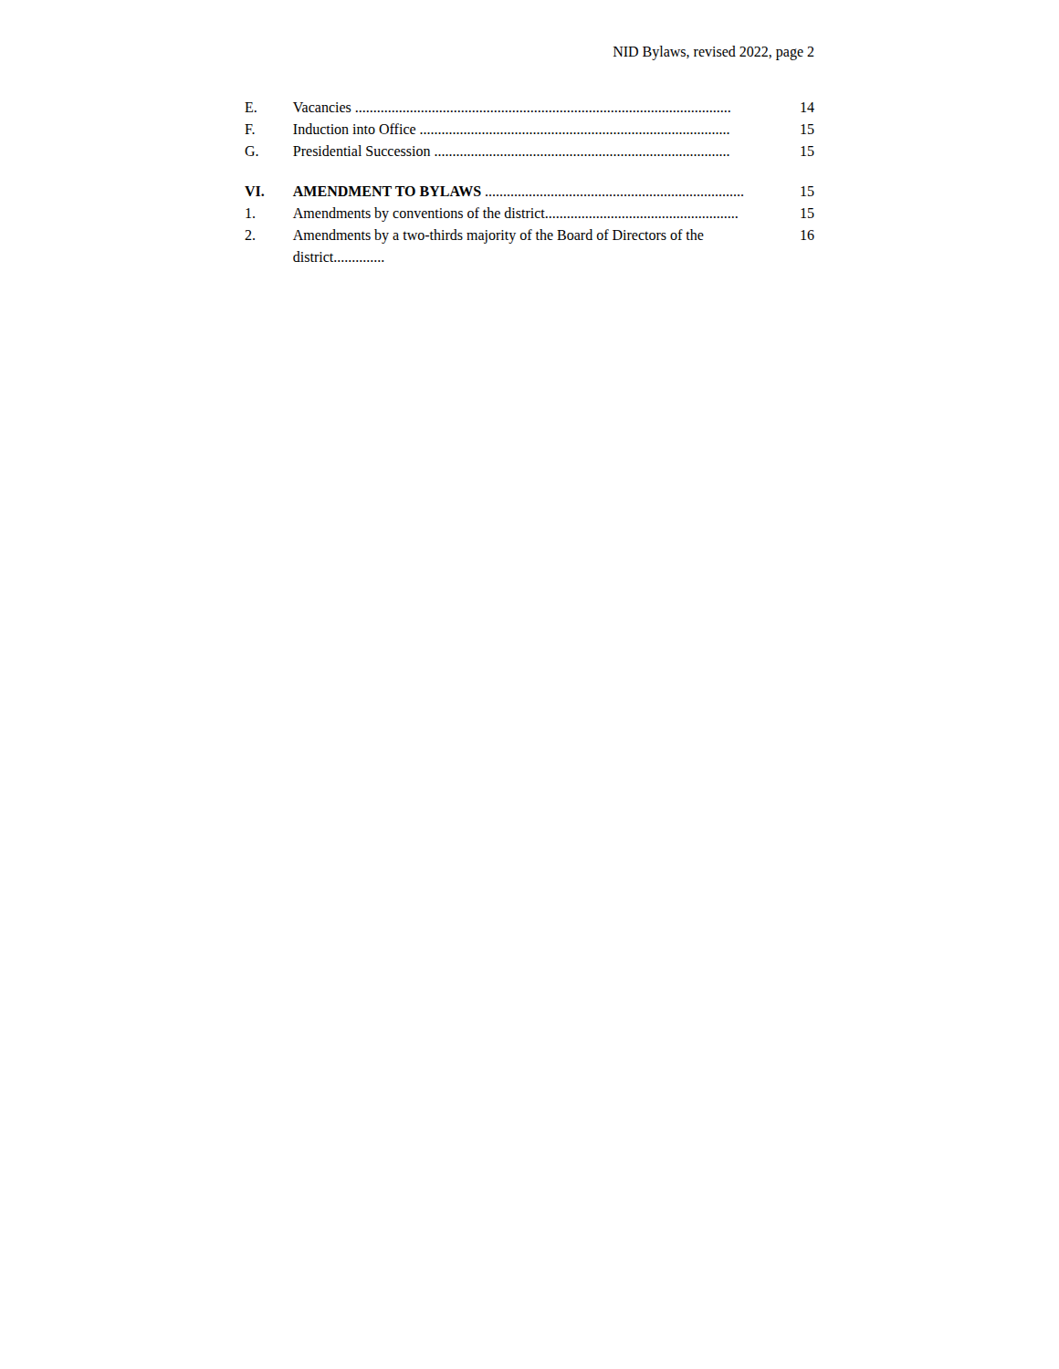NID Bylaws, revised 2022, page 2
| E. | Vacancies ....................................................................................................... | 14 |
| F. | Induction into Office ..................................................................................... | 15 |
| G. | Presidential Succession ................................................................................. | 15 |
| VI. | AMENDMENT TO BYLAWS ....................................................................... | 15 |
| 1. | Amendments by conventions of the district ..................................................... | 15 |
| 2. | Amendments by a two-thirds majority of the Board of Directors of the district. ............. | 16 |